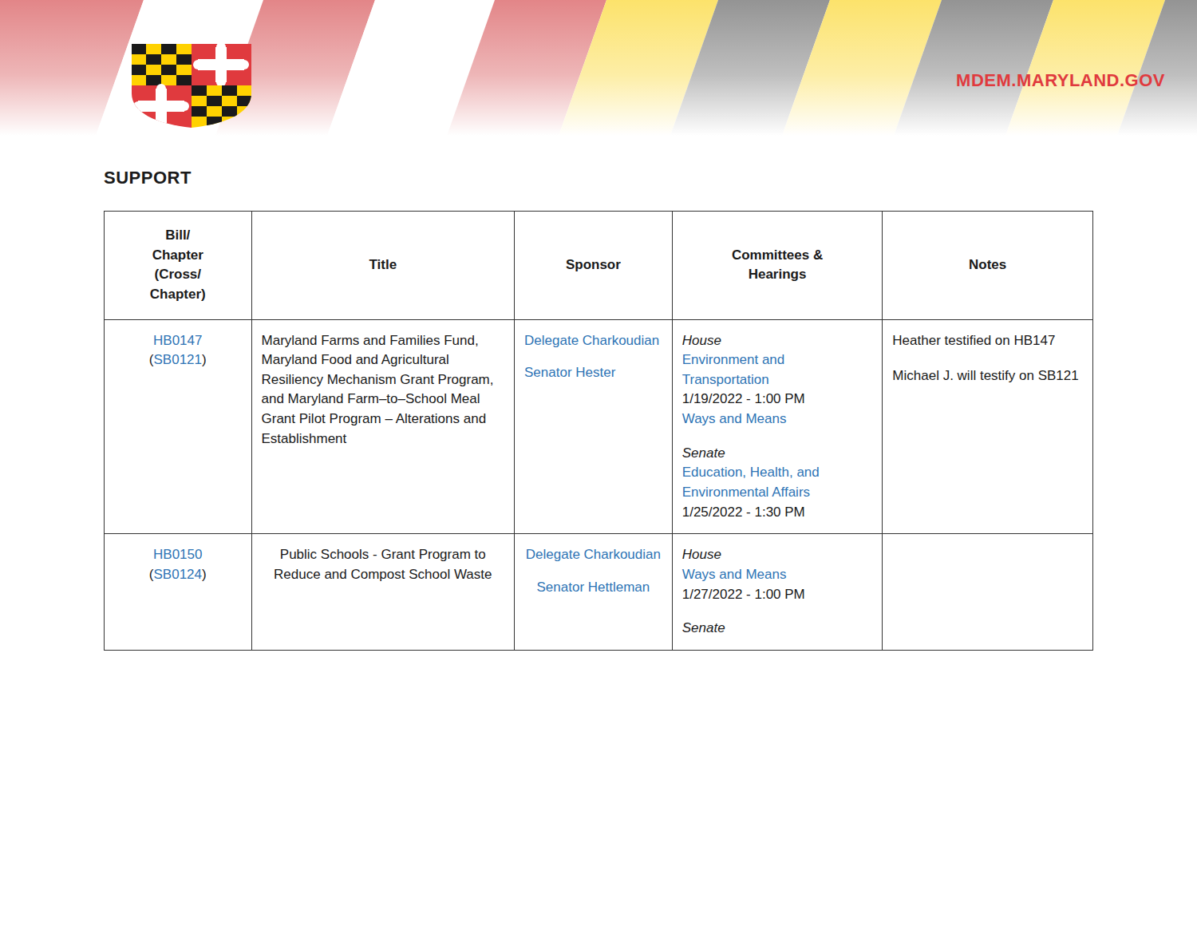MDEM.MARYLAND.GOV
Maryland
DEPARTMENT OF
EMERGENCY MANAGEMENT
SUPPORT
| Bill/ Chapter (Cross/ Chapter) | Title | Sponsor | Committees & Hearings | Notes |
| --- | --- | --- | --- | --- |
| HB0147 ( SB0121 ) | Maryland Farms and Families Fund, Maryland Food and Agricultural Resiliency Mechanism Grant Program, and Maryland Farm–to–School Meal Grant Pilot Program – Alterations and Establishment | Delegate Charkoudian Senator Hester | House Environment and Transportation 1/19/2022 - 1:00 PM Ways and Means Senate Education, Health, and Environmental Affairs 1/25/2022 - 1:30 PM | Heather testified on HB147 Michael J. will testify on SB121 |
| HB0150 ( SB0124 ) | Public Schools - Grant Program to Reduce and Compost School Waste | Delegate Charkoudian Senator Hettleman | House Ways and Means 1/27/2022 - 1:00 PM Senate | |